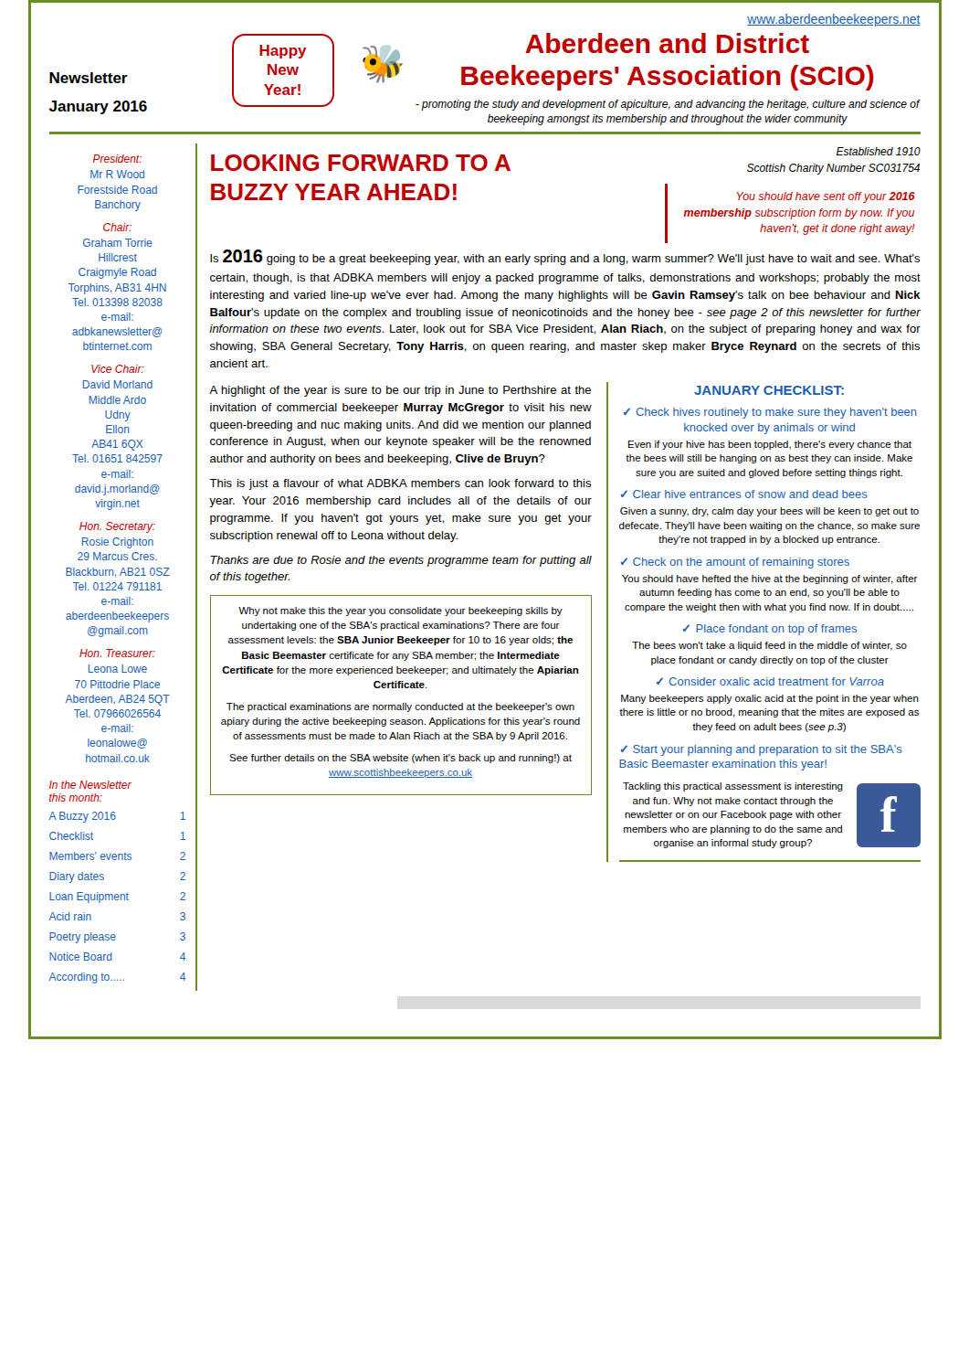www.aberdeenbeekeepers.net
Newsletter
January 2016
Happy
New
Year!
🐝
Aberdeen and District
Beekeepers' Association (SCIO)
- promoting the study and development of apiculture, and advancing the heritage, culture and science of beekeeping amongst its membership and throughout the wider community
President:
Mr R Wood
Forestside Road
Banchory
Chair:
Graham Torrie
Hillcrest
Craigmyle Road
Torphins, AB31 4HN
Tel. 013398 82038
e-mail:
adbkanewsletter@
btinternet.com
Vice Chair:
David Morland
Middle Ardo
Udny
Ellon
AB41 6QX
Tel. 01651 842597
e-mail:
david.j.morland@
virgin.net
Hon. Secretary:
Rosie Crighton
29 Marcus Cres.
Blackburn, AB21 0SZ
Tel. 01224 791181
e-mail:
aberdeenbeekeepers
@gmail.com
Hon. Treasurer:
Leona Lowe
70 Pittodrie Place
Aberdeen, AB24 5QT
Tel. 07966026564
e-mail:
leonalowe@
hotmail.co.uk
In the Newsletter
this month:
A Buzzy 20161
Checklist 1
Members' events 2
Diary dates 2
Loan Equipment 2
Acid rain 3
Poetry please 3
Notice Board 4
According to..... 4
LOOKING FORWARD TO A
BUZZY YEAR AHEAD!
Established 1910
Scottish Charity Number SC031754
You should have sent off your 2016 membership subscription form by now. If you haven't, get it done right away!
Is 2016 going to be a great beekeeping year, with an early spring and a long, warm summer? We'll just have to wait and see. What's certain, though, is that ADBKA members will enjoy a packed programme of talks, demonstrations and workshops; probably the most interesting and varied line-up we've ever had. Among the many highlights will be Gavin Ramsey's talk on bee behaviour and Nick Balfour's update on the complex and troubling issue of neonicotinoids and the honey bee - see page 2 of this newsletter for further information on these two events. Later, look out for SBA Vice President, Alan Riach, on the subject of preparing honey and wax for showing, SBA General Secretary, Tony Harris, on queen rearing, and master skep maker Bryce Reynard on the secrets of this ancient art.
A highlight of the year is sure to be our trip in June to Perthshire at the invitation of commercial beekeeper Murray McGregor to visit his new queen-breeding and nuc making units. And did we mention our planned conference in August, when our keynote speaker will be the renowned author and authority on bees and beekeeping, Clive de Bruyn?
This is just a flavour of what ADBKA members can look forward to this year. Your 2016 membership card includes all of the details of our programme. If you haven't got yours yet, make sure you get your subscription renewal off to Leona without delay.
Thanks are due to Rosie and the events programme team for putting all of this together.
Why not make this the year you consolidate your beekeeping skills by undertaking one of the SBA's practical examinations? There are four assessment levels: the SBA Junior Beekeeper for 10 to 16 year olds; the Basic Beemaster certificate for any SBA member; the Intermediate Certificate for the more experienced beekeeper; and ultimately the Apiarian Certificate.
The practical examinations are normally conducted at the beekeeper's own apiary during the active beekeeping season. Applications for this year's round of assessments must be made to Alan Riach at the SBA by 9 April 2016.
See further details on the SBA website (when it's back up and running!) at www.scottishbeekeepers.co.uk
JANUARY CHECKLIST:
✓Check hives routinely to make sure they haven't been knocked over by animals or wind
Even if your hive has been toppled, there's every chance that the bees will still be hanging on as best they can inside. Make sure you are suited and gloved before setting things right.
✓Clear hive entrances of snow and dead bees
Given a sunny, dry, calm day your bees will be keen to get out to defecate. They'll have been waiting on the chance, so make sure they're not trapped in by a blocked up entrance.
✓Check on the amount of remaining stores
You should have hefted the hive at the beginning of winter, after autumn feeding has come to an end, so you'll be able to compare the weight then with what you find now. If in doubt.....
✓Place fondant on top of frames
The bees won't take a liquid feed in the middle of winter, so place fondant or candy directly on top of the cluster
✓Consider oxalic acid treatment for Varroa
Many beekeepers apply oxalic acid at the point in the year when there is little or no brood, meaning that the mites are exposed as they feed on adult bees (see p.3)
✓Start your planning and preparation to sit the SBA's Basic Beemaster examination this year!
Tackling this practical assessment is interesting and fun. Why not make contact through the newsletter or on our Facebook page with other members who are planning to do the same and organise an informal study group?
f